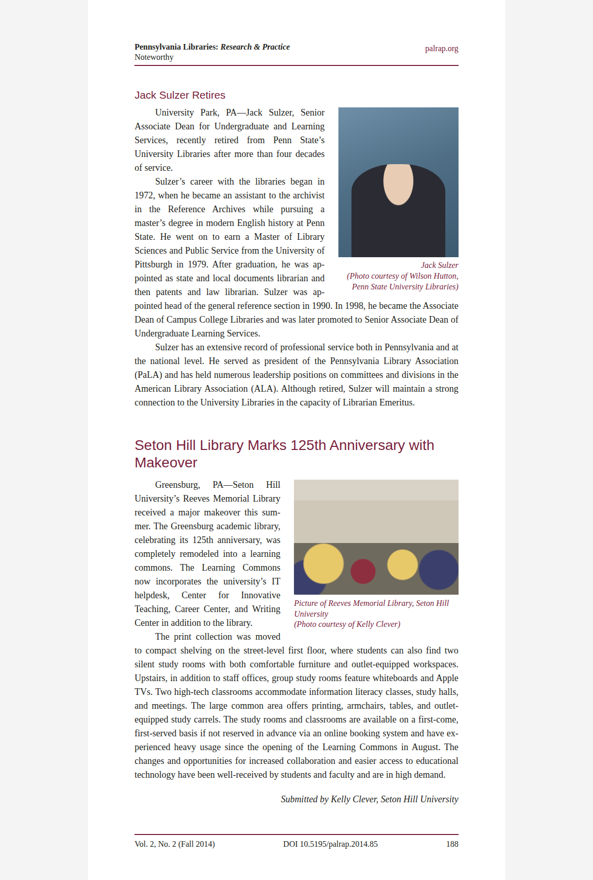Pennsylvania Libraries: Research & Practice
Noteworthy
palrap.org
Jack Sulzer Retires
Jack Sulzer
(Photo courtesy of Wilson Hutton,
Penn State University Libraries)
University Park, PA—Jack Sulzer, Senior Associate Dean for Undergraduate and Learning Services, recently retired from Penn State’s University Libraries after more than four decades of service.
Sulzer’s career with the libraries began in 1972, when he became an assistant to the archivist in the Reference Archives while pursuing a master’s degree in modern English history at Penn State. He went on to earn a Master of Library Sciences and Public Service from the University of Pittsburgh in 1979. After graduation, he was appointed as state and local documents librarian and then patents and law librarian. Sulzer was appointed head of the general reference section in 1990. In 1998, he became the Associate Dean of Campus College Libraries and was later promoted to Senior Associate Dean of Undergraduate Learning Services.
Sulzer has an extensive record of professional service both in Pennsylvania and at the national level. He served as president of the Pennsylvania Library Association (PaLA) and has held numerous leadership positions on committees and divisions in the American Library Association (ALA). Although retired, Sulzer will maintain a strong connection to the University Libraries in the capacity of Librarian Emeritus.
Seton Hill Library Marks 125th Anniversary with Makeover
Picture of Reeves Memorial Library, Seton Hill University
(Photo courtesy of Kelly Clever)
Greensburg, PA—Seton Hill University’s Reeves Memorial Library received a major makeover this summer. The Greensburg academic library, celebrating its 125th anniversary, was completely remodeled into a learning commons. The Learning Commons now incorporates the university’s IT helpdesk, Center for Innovative Teaching, Career Center, and Writing Center in addition to the library.
The print collection was moved to compact shelving on the street-level first floor, where students can also find two silent study rooms with both comfortable furniture and outlet-equipped workspaces. Upstairs, in addition to staff offices, group study rooms feature whiteboards and Apple TVs. Two high-tech classrooms accommodate information literacy classes, study halls, and meetings. The large common area offers printing, armchairs, tables, and outlet-equipped study carrels. The study rooms and classrooms are available on a first-come, first-served basis if not reserved in advance via an online booking system and have experienced heavy usage since the opening of the Learning Commons in August. The changes and opportunities for increased collaboration and easier access to educational technology have been well-received by students and faculty and are in high demand.
Submitted by Kelly Clever, Seton Hill University
Vol. 2, No. 2 (Fall 2014)
188
DOI 10.5195/palrap.2014.85